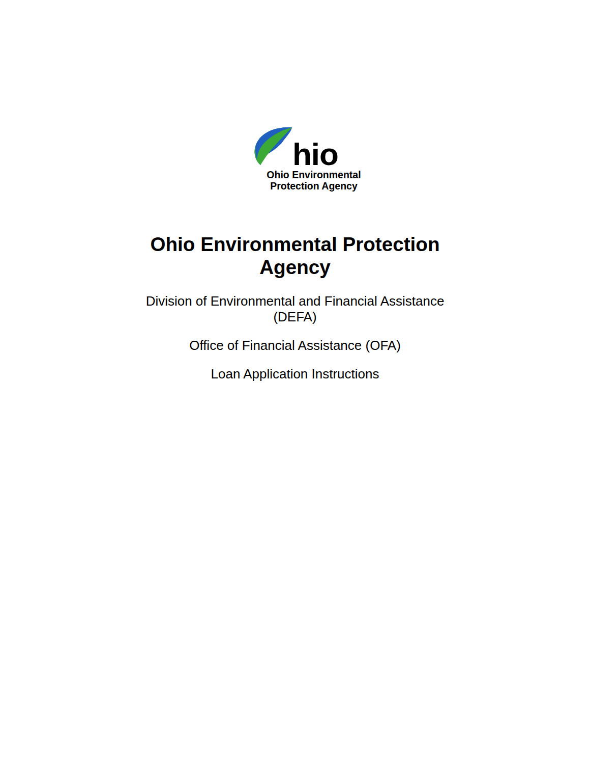hio
Ohio Environmental
Protection Agency
Ohio Environmental Protection Agency
Division of Environmental and Financial Assistance (DEFA)
Office of Financial Assistance (OFA)
Loan Application Instructions